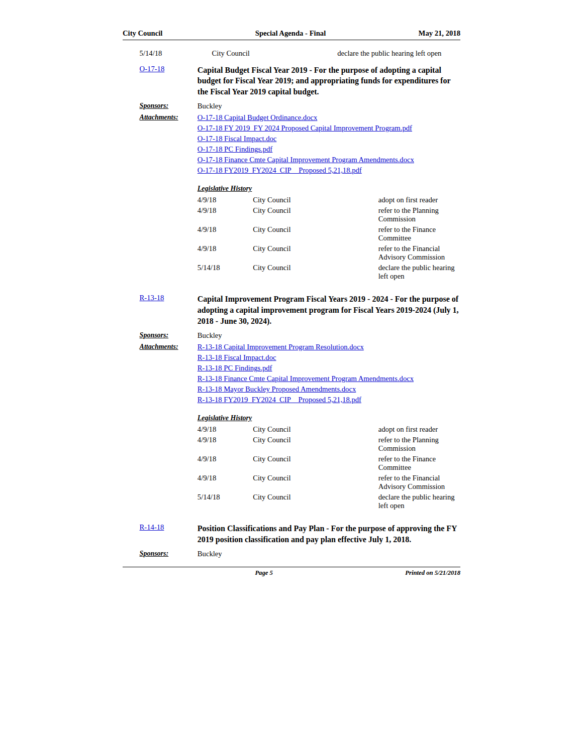City Council
Special Agenda - Final
May 21, 2018
5/14/18
City Council
declare the public hearing left open
O-17-18
Capital Budget Fiscal Year 2019 - For the purpose of adopting a capital budget for Fiscal Year 2019; and appropriating funds for expenditures for the Fiscal Year 2019 capital budget.
Sponsors:
Buckley
Attachments:
O-17-18 Capital Budget Ordinance.docx O-17-18 FY 2019_FY 2024 Proposed Capital Improvement Program.pdf O-17-18 Fiscal Impact.doc O-17-18 PC Findings.pdf O-17-18 Finance Cmte Capital Improvement Program Amendments.docx O-17-18 FY2019_FY2024_CIP__Proposed 5,21,18.pdf
Legislative History
4/9/18
City Council
adopt on first reader
4/9/18
City Council
refer to the Planning Commission
4/9/18
City Council
refer to the Finance Committee
4/9/18
City Council
refer to the Financial Advisory Commission
5/14/18
City Council
declare the public hearing left open
R-13-18
Capital Improvement Program Fiscal Years 2019 - 2024 - For the purpose of adopting a capital improvement program for Fiscal Years 2019-2024 (July 1, 2018 - June 30, 2024).
Sponsors:
Buckley
Attachments:
R-13-18 Capital Improvement Program Resolution.docx R-13-18 Fiscal Impact.doc R-13-18 PC Findings.pdf R-13-18 Finance Cmte Capital Improvement Program Amendments.docx R-13-18 Mayor Buckley Proposed Amendments.docx R-13-18 FY2019_FY2024_CIP__Proposed 5,21,18.pdf
Legislative History
4/9/18
City Council
adopt on first reader
4/9/18
City Council
refer to the Planning Commission
4/9/18
City Council
refer to the Finance Committee
4/9/18
City Council
refer to the Financial Advisory Commission
5/14/18
City Council
declare the public hearing left open
R-14-18
Position Classifications and Pay Plan - For the purpose of approving the FY 2019 position classification and pay plan effective July 1, 2018.
Sponsors:
Buckley
Page 5
Printed on 5/21/2018